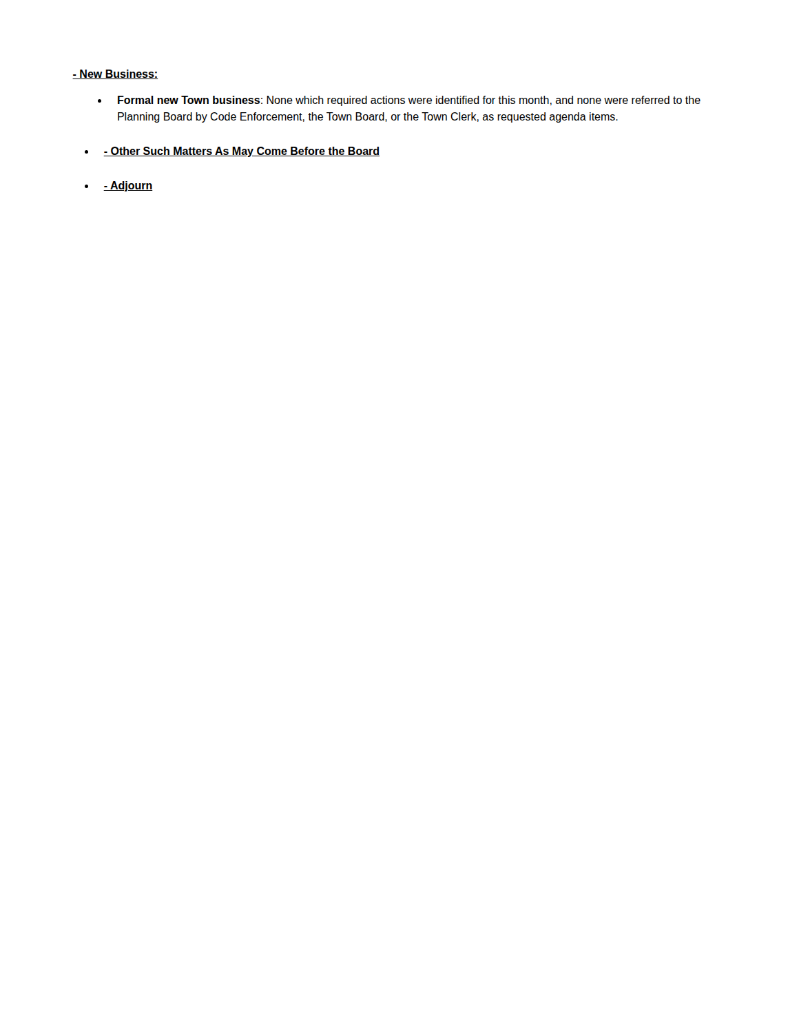- New Business:
Formal new Town business: None which required actions were identified for this month, and none were referred to the Planning Board by Code Enforcement, the Town Board, or the Town Clerk, as requested agenda items.
- Other Such Matters As May Come Before the Board
- Adjourn